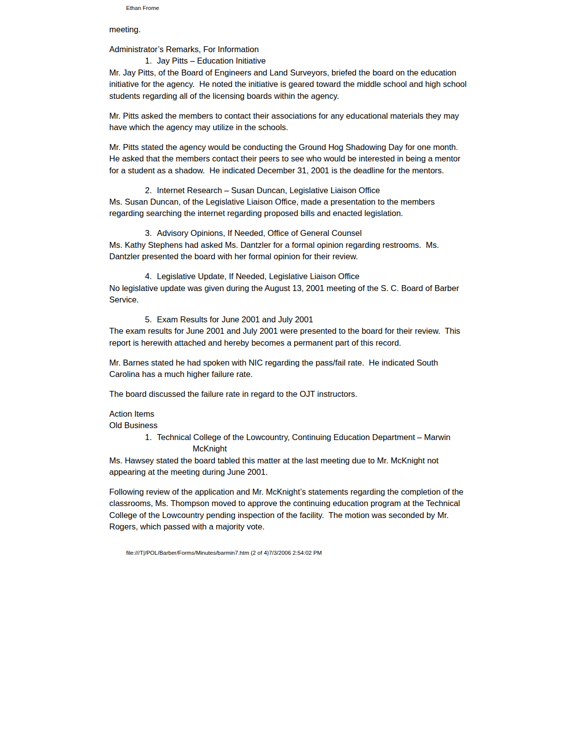Ethan Frome
meeting.
Administrator’s Remarks, For Information
1. Jay Pitts – Education Initiative
Mr. Jay Pitts, of the Board of Engineers and Land Surveyors, briefed the board on the education initiative for the agency. He noted the initiative is geared toward the middle school and high school students regarding all of the licensing boards within the agency.
Mr. Pitts asked the members to contact their associations for any educational materials they may have which the agency may utilize in the schools.
Mr. Pitts stated the agency would be conducting the Ground Hog Shadowing Day for one month. He asked that the members contact their peers to see who would be interested in being a mentor for a student as a shadow. He indicated December 31, 2001 is the deadline for the mentors.
2. Internet Research – Susan Duncan, Legislative Liaison Office
Ms. Susan Duncan, of the Legislative Liaison Office, made a presentation to the members regarding searching the internet regarding proposed bills and enacted legislation.
3. Advisory Opinions, If Needed, Office of General Counsel
Ms. Kathy Stephens had asked Ms. Dantzler for a formal opinion regarding restrooms. Ms. Dantzler presented the board with her formal opinion for their review.
4. Legislative Update, If Needed, Legislative Liaison Office
No legislative update was given during the August 13, 2001 meeting of the S. C. Board of Barber Service.
5. Exam Results for June 2001 and July 2001
The exam results for June 2001 and July 2001 were presented to the board for their review. This report is herewith attached and hereby becomes a permanent part of this record.
Mr. Barnes stated he had spoken with NIC regarding the pass/fail rate. He indicated South Carolina has a much higher failure rate.
The board discussed the failure rate in regard to the OJT instructors.
Action Items
Old Business
1. Technical College of the Lowcountry, Continuing Education Department – Marwin McKnight
Ms. Hawsey stated the board tabled this matter at the last meeting due to Mr. McKnight not appearing at the meeting during June 2001.
Following review of the application and Mr. McKnight’s statements regarding the completion of the classrooms, Ms. Thompson moved to approve the continuing education program at the Technical College of the Lowcountry pending inspection of the facility. The motion was seconded by Mr. Rogers, which passed with a majority vote.
file:///T|/POL/Barber/Forms/Minutes/barmin7.htm (2 of 4)7/3/2006 2:54:02 PM